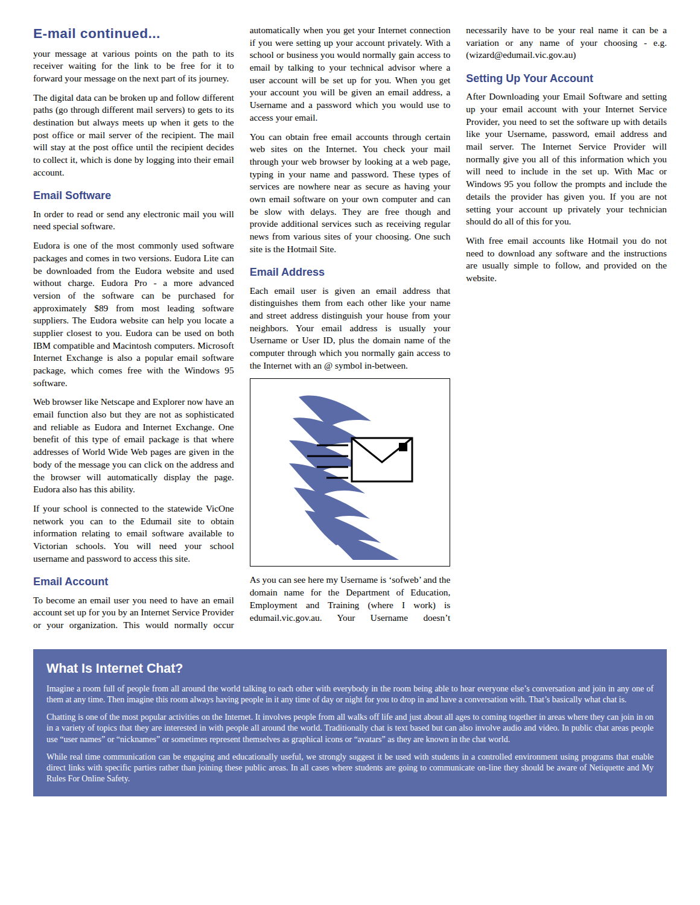E-mail continued...
your message at various points on the path to its receiver waiting for the link to be free for it to forward your message on the next part of its journey.
The digital data can be broken up and follow different paths (go through different mail servers) to gets to its destination but always meets up when it gets to the post office or mail server of the recipient. The mail will stay at the post office until the recipient decides to collect it, which is done by logging into their email account.
Email Software
In order to read or send any electronic mail you will need special software.
Eudora is one of the most commonly used software packages and comes in two versions. Eudora Lite can be downloaded from the Eudora website and used without charge. Eudora Pro - a more advanced version of the software can be purchased for approximately $89 from most leading software suppliers. The Eudora website can help you locate a supplier closest to you. Eudora can be used on both IBM compatible and Macintosh computers. Microsoft Internet Exchange is also a popular email software package, which comes free with the Windows 95 software.
Web browser like Netscape and Explorer now have an email function also but they are not as sophisticated and reliable as Eudora and Internet Exchange. One benefit of this type of email package is that where addresses of World Wide Web pages are given in the body of the message you can click on the address and the browser will automatically display the page. Eudora also has this ability.
If your school is connected to the statewide VicOne network you can to the Edumail site to obtain information relating to email software available to Victorian schools. You will need your school username and password to access this site.
Email Account
To become an email user you need to have an email account set up for you by an Internet Service Provider or your organization. This would normally occur automatically when you get your Internet connection if you were setting up your account privately. With a school or business you would normally gain access to email by talking to your technical advisor where a user account will be set up for you. When you get your account you will be given an email address, a Username and a password which you would use to access your email.
You can obtain free email accounts through certain web sites on the Internet. You check your mail through your web browser by looking at a web page, typing in your name and password. These types of services are nowhere near as secure as having your own email software on your own computer and can be slow with delays. They are free though and provide additional services such as receiving regular news from various sites of your choosing. One such site is the Hotmail Site.
Email Address
Each email user is given an email address that distinguishes them from each other like your name and street address distinguish your house from your neighbors. Your email address is usually your Username or User ID, plus the domain name of the computer through which you normally gain access to the Internet with an @ symbol in-between.
As you can see here my Username is ‘sofweb’ and the domain name for the Department of Education, Employment and Training (where I work) is edumail.vic.gov.au. Your Username doesn’t necessarily have to be your real name it can be a variation or any name of your choosing - e.g. (wizard@edumail.vic.gov.au)
Setting Up Your Account
After Downloading your Email Software and setting up your email account with your Internet Service Provider, you need to set the software up with details like your Username, password, email address and mail server. The Internet Service Provider will normally give you all of this information which you will need to include in the set up. With Mac or Windows 95 you follow the prompts and include the details the provider has given you. If you are not setting your account up privately your technician should do all of this for you.
With free email accounts like Hotmail you do not need to download any software and the instructions are usually simple to follow, and provided on the website.
What Is Internet Chat?
Imagine a room full of people from all around the world talking to each other with everybody in the room being able to hear everyone else’s conversation and join in any one of them at any time. Then imagine this room always having people in it any time of day or night for you to drop in and have a conversation with. That’s basically what chat is.
Chatting is one of the most popular activities on the Internet. It involves people from all walks off life and just about all ages to coming together in areas where they can join in on in a variety of topics that they are interested in with people all around the world. Traditionally chat is text based but can also involve audio and video. In public chat areas people use “user names” or “nicknames” or sometimes represent themselves as graphical icons or “avatars” as they are known in the chat world.
While real time communication can be engaging and educationally useful, we strongly suggest it be used with students in a controlled environment using programs that enable direct links with specific parties rather than joining these public areas. In all cases where students are going to communicate on-line they should be aware of Netiquette and My Rules For Online Safety.